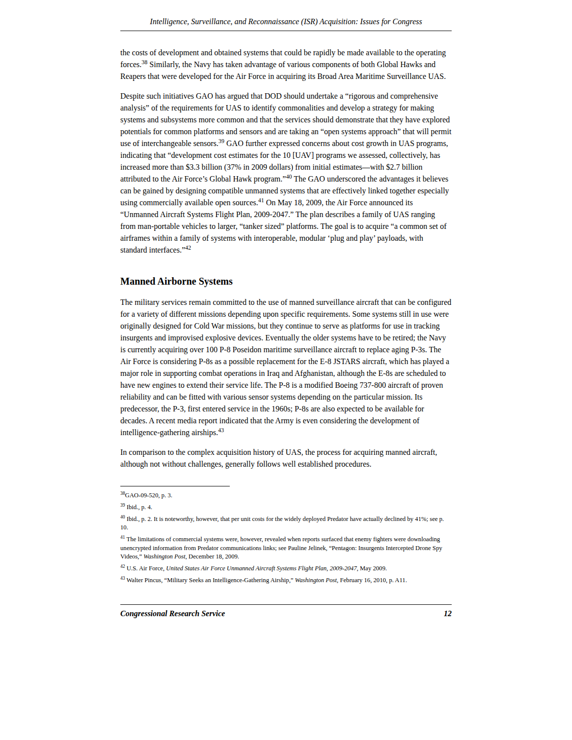Intelligence, Surveillance, and Reconnaissance (ISR) Acquisition: Issues for Congress
the costs of development and obtained systems that could be rapidly be made available to the operating forces.38 Similarly, the Navy has taken advantage of various components of both Global Hawks and Reapers that were developed for the Air Force in acquiring its Broad Area Maritime Surveillance UAS.
Despite such initiatives GAO has argued that DOD should undertake a “rigorous and comprehensive analysis” of the requirements for UAS to identify commonalities and develop a strategy for making systems and subsystems more common and that the services should demonstrate that they have explored potentials for common platforms and sensors and are taking an “open systems approach” that will permit use of interchangeable sensors.39 GAO further expressed concerns about cost growth in UAS programs, indicating that “development cost estimates for the 10 [UAV] programs we assessed, collectively, has increased more than $3.3 billion (37% in 2009 dollars) from initial estimates—with $2.7 billion attributed to the Air Force’s Global Hawk program.”40 The GAO underscored the advantages it believes can be gained by designing compatible unmanned systems that are effectively linked together especially using commercially available open sources.41 On May 18, 2009, the Air Force announced its “Unmanned Aircraft Systems Flight Plan, 2009-2047.” The plan describes a family of UAS ranging from man-portable vehicles to larger, “tanker sized” platforms. The goal is to acquire “a common set of airframes within a family of systems with interoperable, modular ‘plug and play’ payloads, with standard interfaces.”42
Manned Airborne Systems
The military services remain committed to the use of manned surveillance aircraft that can be configured for a variety of different missions depending upon specific requirements. Some systems still in use were originally designed for Cold War missions, but they continue to serve as platforms for use in tracking insurgents and improvised explosive devices. Eventually the older systems have to be retired; the Navy is currently acquiring over 100 P-8 Poseidon maritime surveillance aircraft to replace aging P-3s. The Air Force is considering P-8s as a possible replacement for the E-8 JSTARS aircraft, which has played a major role in supporting combat operations in Iraq and Afghanistan, although the E-8s are scheduled to have new engines to extend their service life. The P-8 is a modified Boeing 737-800 aircraft of proven reliability and can be fitted with various sensor systems depending on the particular mission. Its predecessor, the P-3, first entered service in the 1960s; P-8s are also expected to be available for decades. A recent media report indicated that the Army is even considering the development of intelligence-gathering airships.43
In comparison to the complex acquisition history of UAS, the process for acquiring manned aircraft, although not without challenges, generally follows well established procedures.
38GAO-09-520, p. 3.
39 Ibid., p. 4.
40 Ibid., p. 2. It is noteworthy, however, that per unit costs for the widely deployed Predator have actually declined by 41%; see p. 10.
41 The limitations of commercial systems were, however, revealed when reports surfaced that enemy fighters were downloading unencrypted information from Predator communications links; see Pauline Jelinek, “Pentagon: Insurgents Intercepted Drone Spy Videos,” Washington Post, December 18, 2009.
42 U.S. Air Force, United States Air Force Unmanned Aircraft Systems Flight Plan, 2009-2047, May 2009.
43 Walter Pincus, “Military Seeks an Intelligence-Gathering Airship,” Washington Post, February 16, 2010, p. A11.
Congressional Research Service 12